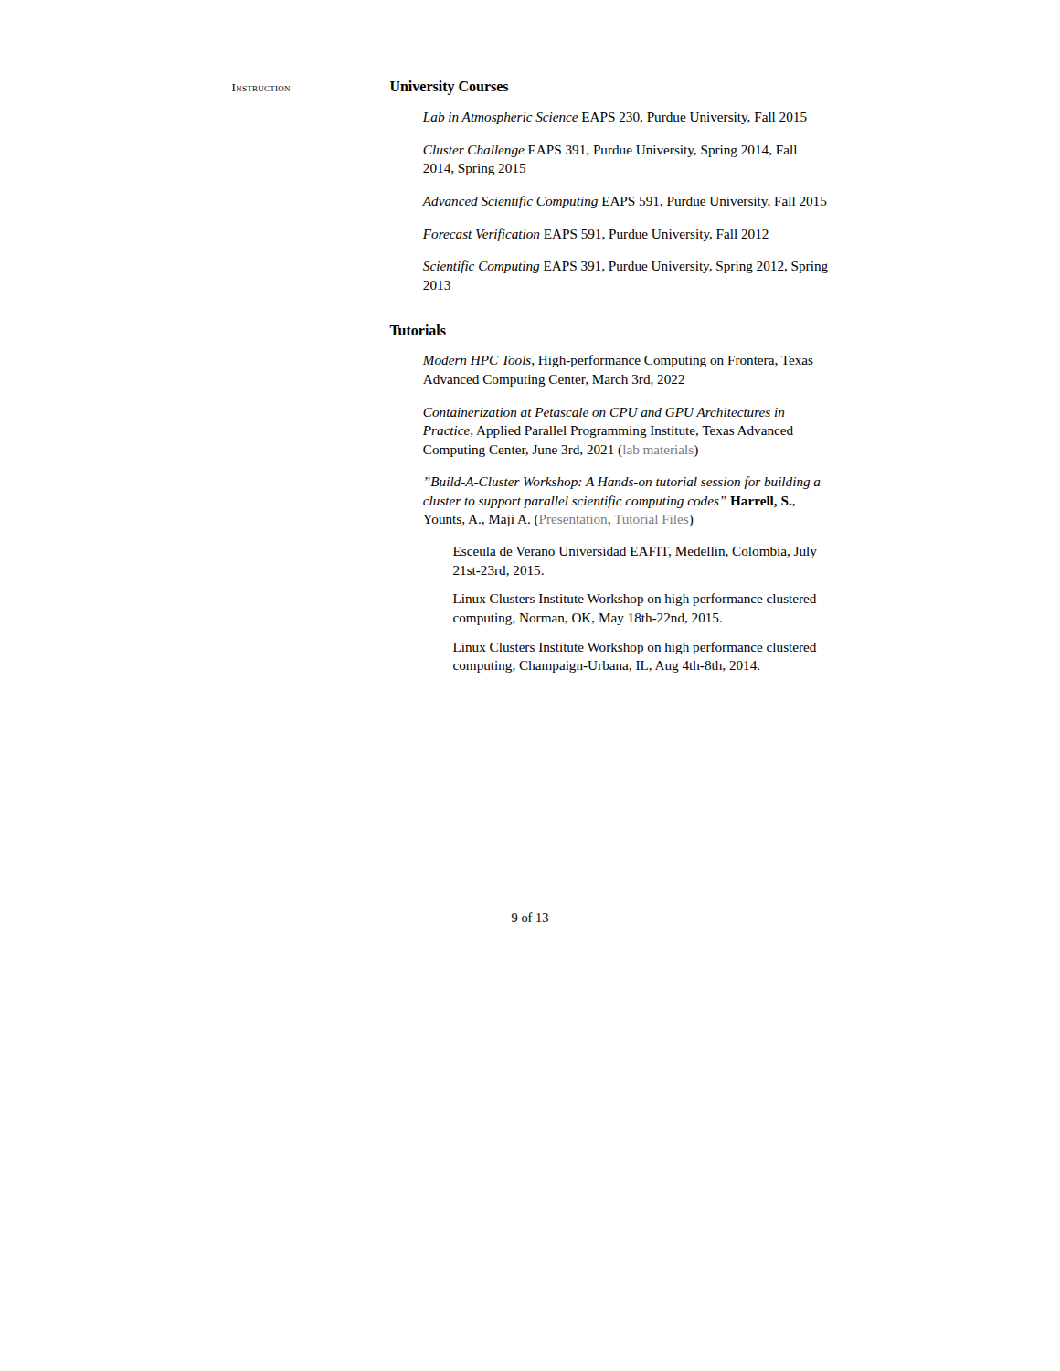Instruction
University Courses
Lab in Atmospheric Science EAPS 230, Purdue University, Fall 2015
Cluster Challenge EAPS 391, Purdue University, Spring 2014, Fall 2014, Spring 2015
Advanced Scientific Computing EAPS 591, Purdue University, Fall 2015
Forecast Verification EAPS 591, Purdue University, Fall 2012
Scientific Computing EAPS 391, Purdue University, Spring 2012, Spring 2013
Tutorials
Modern HPC Tools, High-performance Computing on Frontera, Texas Advanced Computing Center, March 3rd, 2022
Containerization at Petascale on CPU and GPU Architectures in Practice, Applied Parallel Programming Institute, Texas Advanced Computing Center, June 3rd, 2021 (lab materials)
”Build-A-Cluster Workshop: A Hands-on tutorial session for building a cluster to support parallel scientific computing codes” Harrell, S., Younts, A., Maji A. (Presentation, Tutorial Files)
Esceula de Verano Universidad EAFIT, Medellin, Colombia, July 21st-23rd, 2015.
Linux Clusters Institute Workshop on high performance clustered computing, Norman, OK, May 18th-22nd, 2015.
Linux Clusters Institute Workshop on high performance clustered computing, Champaign-Urbana, IL, Aug 4th-8th, 2014.
9 of 13